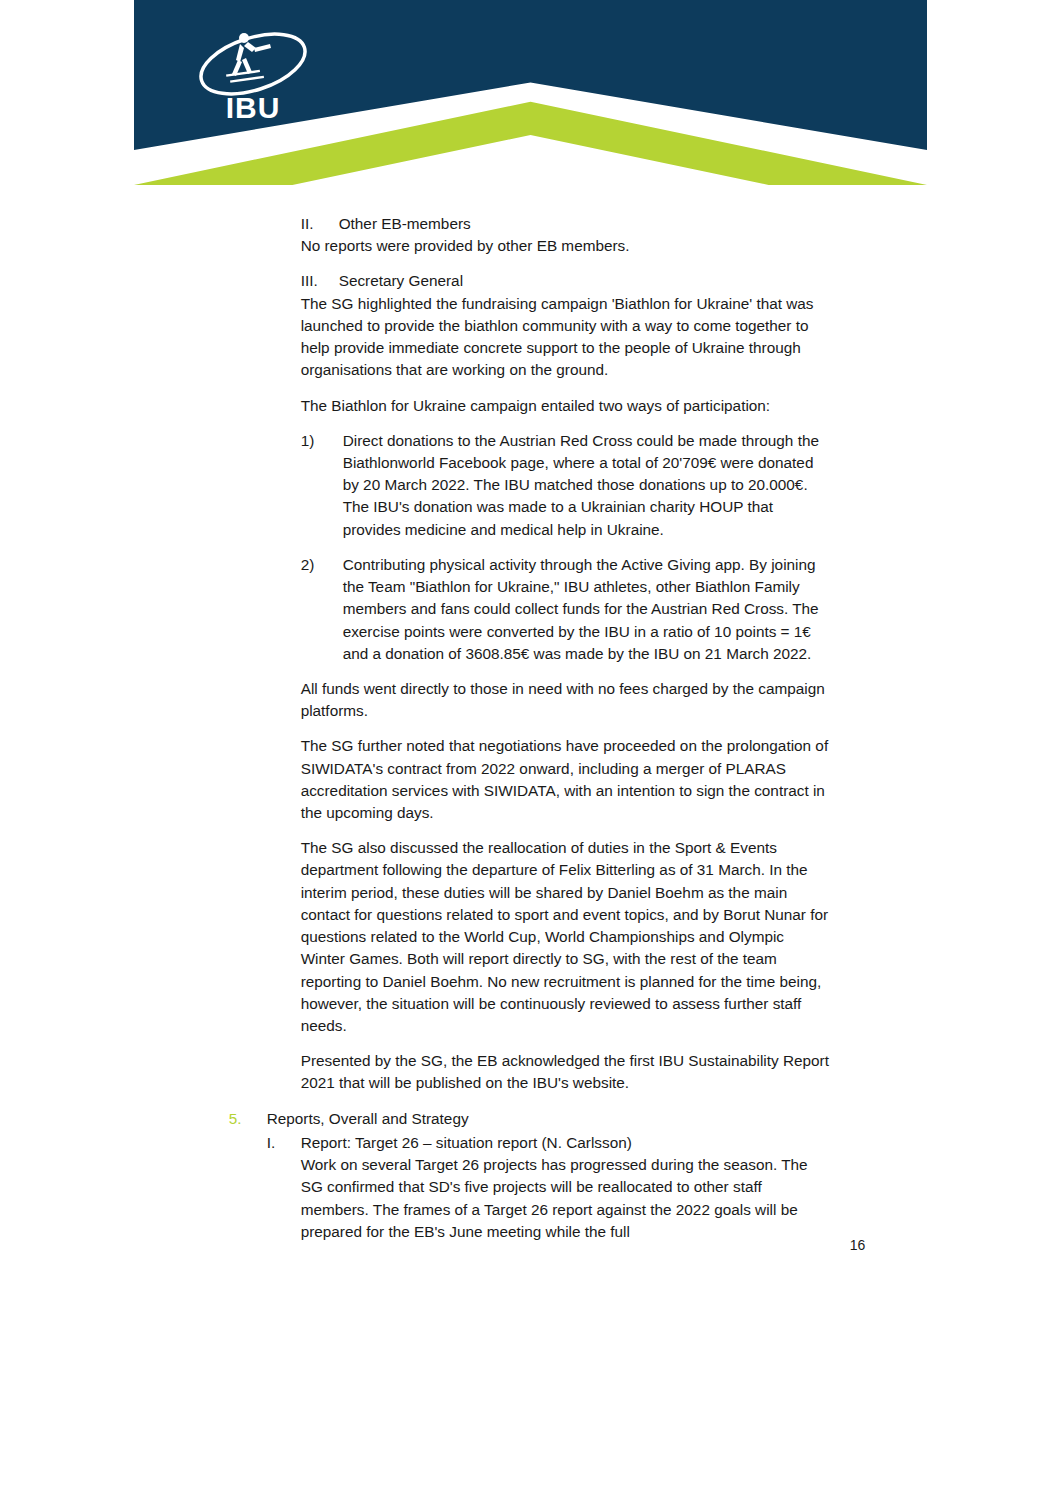IBU
II. Other EB-members
No reports were provided by other EB members.
III. Secretary General
The SG highlighted the fundraising campaign 'Biathlon for Ukraine' that was launched to provide the biathlon community with a way to come together to help provide immediate concrete support to the people of Ukraine through organisations that are working on the ground.
The Biathlon for Ukraine campaign entailed two ways of participation:
1)
Direct donations to the Austrian Red Cross could be made through the Biathlonworld Facebook page, where a total of 20'709€ were donated by 20 March 2022. The IBU matched those donations up to 20.000€. The IBU's donation was made to a Ukrainian charity HOUP that provides medicine and medical help in Ukraine.
2)
Contributing physical activity through the Active Giving app. By joining the Team "Biathlon for Ukraine," IBU athletes, other Biathlon Family members and fans could collect funds for the Austrian Red Cross. The exercise points were converted by the IBU in a ratio of 10 points = 1€ and a donation of 3608.85€ was made by the IBU on 21 March 2022.
All funds went directly to those in need with no fees charged by the campaign platforms.
The SG further noted that negotiations have proceeded on the prolongation of SIWIDATA's contract from 2022 onward, including a merger of PLARAS accreditation services with SIWIDATA, with an intention to sign the contract in the upcoming days.
The SG also discussed the reallocation of duties in the Sport & Events department following the departure of Felix Bitterling as of 31 March. In the interim period, these duties will be shared by Daniel Boehm as the main contact for questions related to sport and event topics, and by Borut Nunar for questions related to the World Cup, World Championships and Olympic Winter Games. Both will report directly to SG, with the rest of the team reporting to Daniel Boehm. No new recruitment is planned for the time being, however, the situation will be continuously reviewed to assess further staff needs.
Presented by the SG, the EB acknowledged the first IBU Sustainability Report 2021 that will be published on the IBU's website.
5.
Reports, Overall and Strategy
I.
Report: Target 26 – situation report (N. Carlsson)
Work on several Target 26 projects has progressed during the season. The SG confirmed that SD's five projects will be reallocated to other staff members. The frames of a Target 26 report against the 2022 goals will be prepared for the EB's June meeting while the full
16